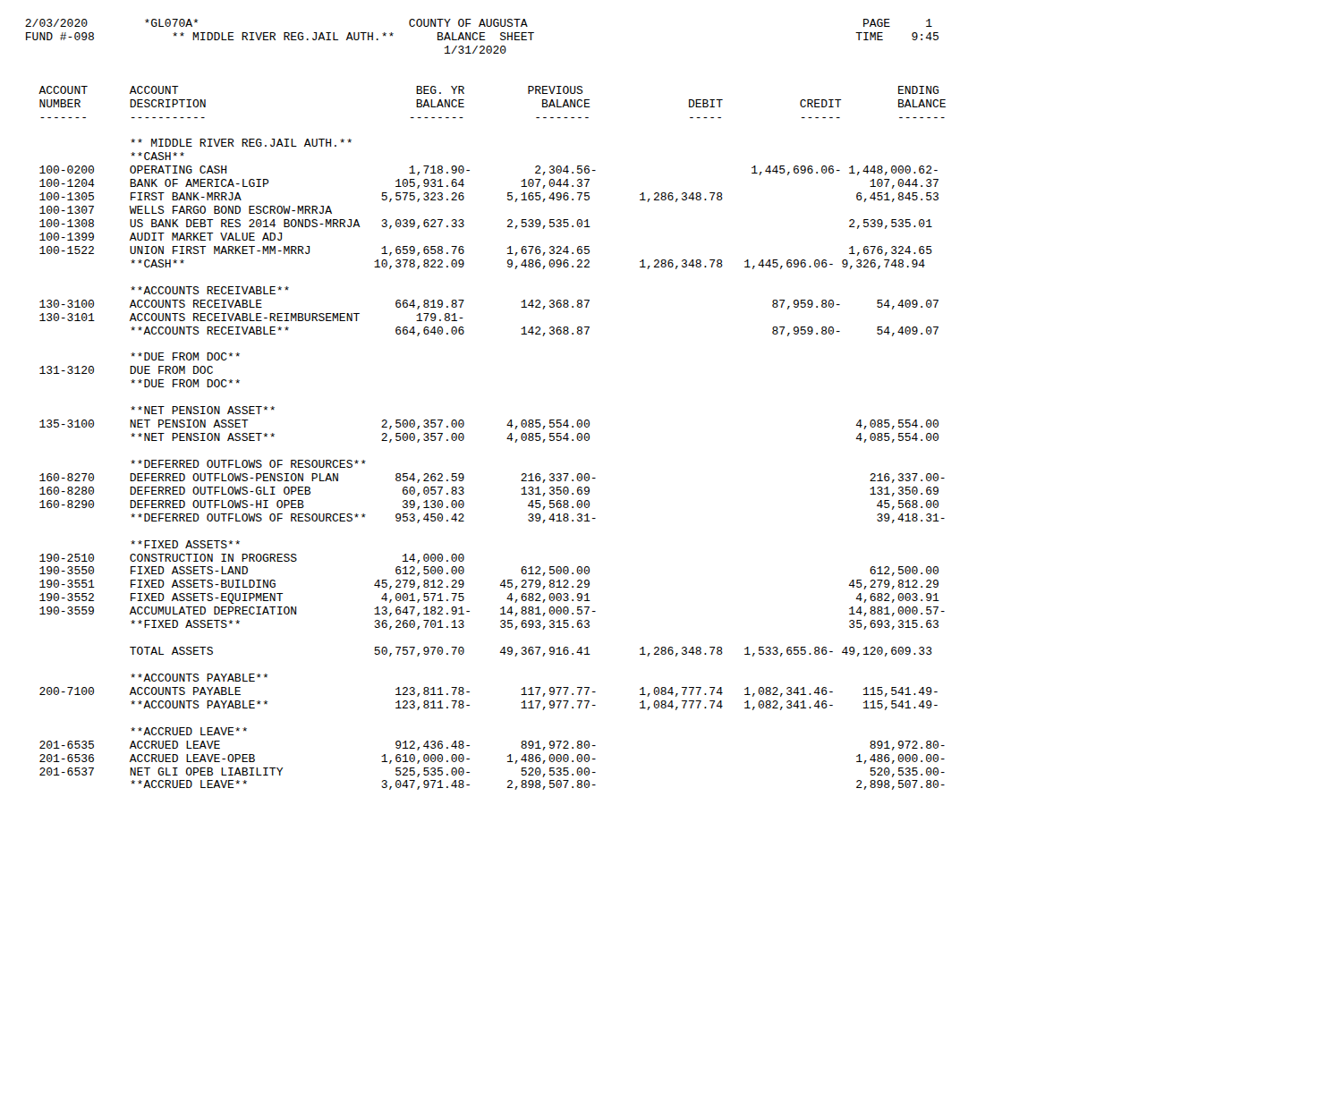2/03/2020        *GL070A*                              COUNTY OF AUGUSTA                                                PAGE     1
 FUND #-098           ** MIDDLE RIVER REG.JAIL AUTH.**      BALANCE  SHEET                                              TIME    9:45
                                                             1/31/2020


   ACCOUNT      ACCOUNT                                  BEG. YR         PREVIOUS                                             ENDING
   NUMBER       DESCRIPTION                              BALANCE           BALANCE              DEBIT           CREDIT        BALANCE
   -------      -----------                             --------          --------              -----           ------        -------

                ** MIDDLE RIVER REG.JAIL AUTH.**
                **CASH**
   100-0200     OPERATING CASH                          1,718.90-         2,304.56-                      1,445,696.06- 1,448,000.62-
   100-1204     BANK OF AMERICA-LGIP                  105,931.64        107,044.37                                        107,044.37
   100-1305     FIRST BANK-MRRJA                    5,575,323.26      5,165,496.75       1,286,348.78                   6,451,845.53
   100-1307     WELLS FARGO BOND ESCROW-MRRJA
   100-1308     US BANK DEBT RES 2014 BONDS-MRRJA   3,039,627.33      2,539,535.01                                     2,539,535.01
   100-1399     AUDIT MARKET VALUE ADJ
   100-1522     UNION FIRST MARKET-MM-MRRJ          1,659,658.76      1,676,324.65                                     1,676,324.65
                **CASH**                           10,378,822.09      9,486,096.22       1,286,348.78   1,445,696.06- 9,326,748.94

                **ACCOUNTS RECEIVABLE**
   130-3100     ACCOUNTS RECEIVABLE                   664,819.87        142,368.87                          87,959.80-     54,409.07
   130-3101     ACCOUNTS RECEIVABLE-REIMBURSEMENT        179.81-
                **ACCOUNTS RECEIVABLE**               664,640.06        142,368.87                          87,959.80-     54,409.07

                **DUE FROM DOC**
   131-3120     DUE FROM DOC
                **DUE FROM DOC**

                **NET PENSION ASSET**
   135-3100     NET PENSION ASSET                   2,500,357.00      4,085,554.00                                      4,085,554.00
                **NET PENSION ASSET**               2,500,357.00      4,085,554.00                                      4,085,554.00

                **DEFERRED OUTFLOWS OF RESOURCES**
   160-8270     DEFERRED OUTFLOWS-PENSION PLAN        854,262.59        216,337.00-                                       216,337.00-
   160-8280     DEFERRED OUTFLOWS-GLI OPEB             60,057.83        131,350.69                                        131,350.69
   160-8290     DEFERRED OUTFLOWS-HI OPEB              39,130.00         45,568.00                                         45,568.00
                **DEFERRED OUTFLOWS OF RESOURCES**    953,450.42         39,418.31-                                        39,418.31-

                **FIXED ASSETS**
   190-2510     CONSTRUCTION IN PROGRESS               14,000.00
   190-3550     FIXED ASSETS-LAND                     612,500.00        612,500.00                                        612,500.00
   190-3551     FIXED ASSETS-BUILDING              45,279,812.29     45,279,812.29                                     45,279,812.29
   190-3552     FIXED ASSETS-EQUIPMENT              4,001,571.75      4,682,003.91                                      4,682,003.91
   190-3559     ACCUMULATED DEPRECIATION           13,647,182.91-    14,881,000.57-                                    14,881,000.57-
                **FIXED ASSETS**                   36,260,701.13     35,693,315.63                                     35,693,315.63

                TOTAL ASSETS                       50,757,970.70     49,367,916.41       1,286,348.78   1,533,655.86- 49,120,609.33

                **ACCOUNTS PAYABLE**
   200-7100     ACCOUNTS PAYABLE                      123,811.78-       117,977.77-      1,084,777.74   1,082,341.46-    115,541.49-
                **ACCOUNTS PAYABLE**                  123,811.78-       117,977.77-      1,084,777.74   1,082,341.46-    115,541.49-

                **ACCRUED LEAVE**
   201-6535     ACCRUED LEAVE                         912,436.48-       891,972.80-                                       891,972.80-
   201-6536     ACCRUED LEAVE-OPEB                  1,610,000.00-     1,486,000.00-                                     1,486,000.00-
   201-6537     NET GLI OPEB LIABILITY                525,535.00-       520,535.00-                                       520,535.00-
                **ACCRUED LEAVE**                   3,047,971.48-     2,898,507.80-                                     2,898,507.80-